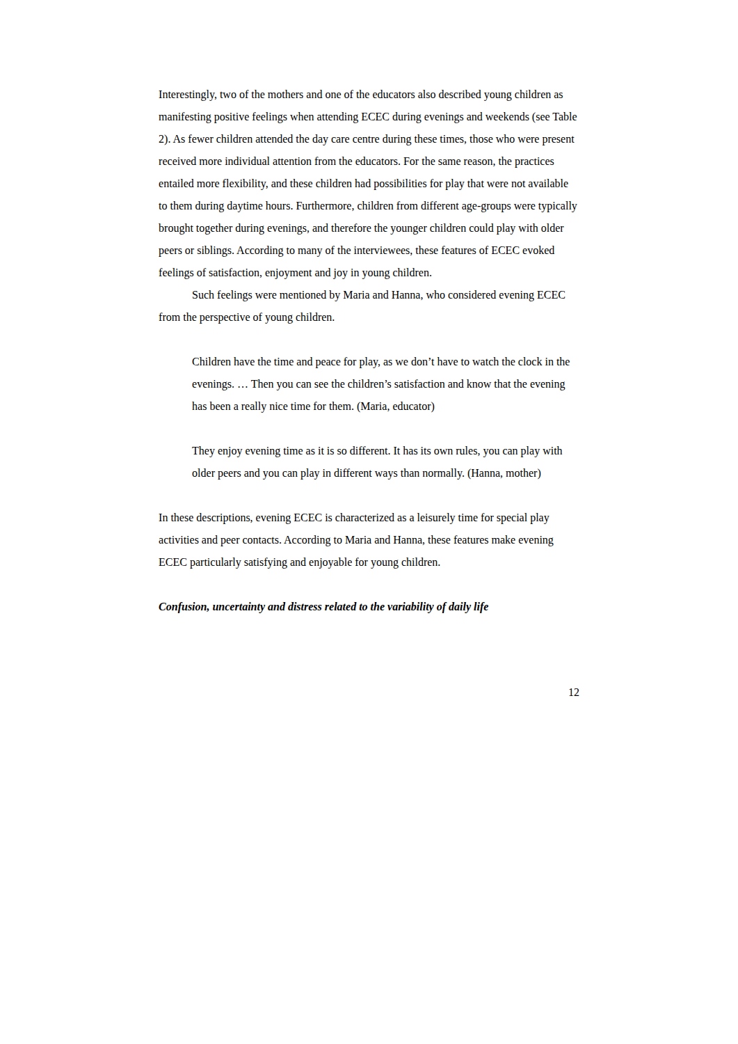Interestingly, two of the mothers and one of the educators also described young children as manifesting positive feelings when attending ECEC during evenings and weekends (see Table 2). As fewer children attended the day care centre during these times, those who were present received more individual attention from the educators. For the same reason, the practices entailed more flexibility, and these children had possibilities for play that were not available to them during daytime hours. Furthermore, children from different age-groups were typically brought together during evenings, and therefore the younger children could play with older peers or siblings. According to many of the interviewees, these features of ECEC evoked feelings of satisfaction, enjoyment and joy in young children.
Such feelings were mentioned by Maria and Hanna, who considered evening ECEC from the perspective of young children.
Children have the time and peace for play, as we don’t have to watch the clock in the evenings. … Then you can see the children’s satisfaction and know that the evening has been a really nice time for them. (Maria, educator)
They enjoy evening time as it is so different. It has its own rules, you can play with older peers and you can play in different ways than normally. (Hanna, mother)
In these descriptions, evening ECEC is characterized as a leisurely time for special play activities and peer contacts. According to Maria and Hanna, these features make evening ECEC particularly satisfying and enjoyable for young children.
Confusion, uncertainty and distress related to the variability of daily life
12